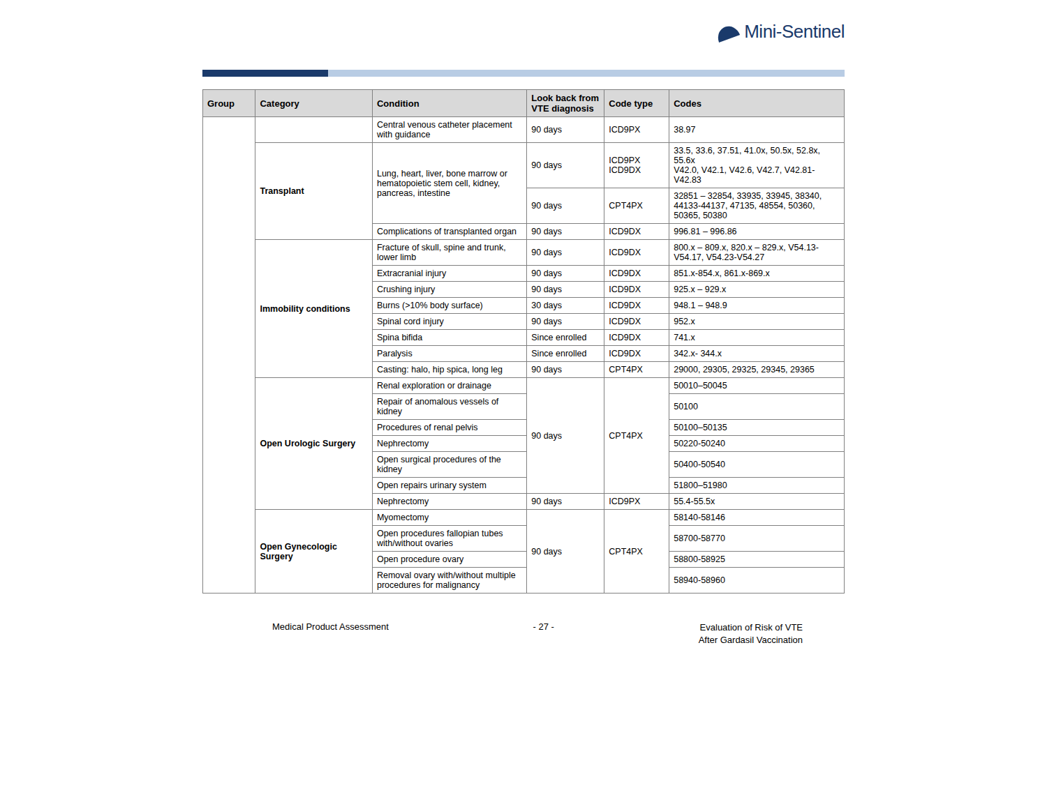Mini-Sentinel
| Group | Category | Condition | Look back from VTE diagnosis | Code type | Codes |
| --- | --- | --- | --- | --- | --- |
| | | Central venous catheter placement with guidance | 90 days | ICD9PX | 38.97 |
| Transplant | Lung, heart, liver, bone marrow or hematopoietic stem cell, kidney, pancreas, intestine | 90 days | ICD9PX ICD9DX | 33.5, 33.6, 37.51, 41.0x, 50.5x, 52.8x, 55.6x V42.0, V42.1, V42.6, V42.7, V42.81-V42.83 |
| 90 days | CPT4PX | 32851 – 32854, 33935, 33945, 38340, 44133-44137, 47135, 48554, 50360, 50365, 50380 |
| Complications of transplanted organ | 90 days | ICD9DX | 996.81 – 996.86 |
| Immobility conditions | Fracture of skull, spine and trunk, lower limb | 90 days | ICD9DX | 800.x – 809.x, 820.x – 829.x, V54.13- V54.17, V54.23-V54.27 |
| Extracranial injury | 90 days | ICD9DX | 851.x-854.x, 861.x-869.x |
| Crushing injury | 90 days | ICD9DX | 925.x – 929.x |
| Burns (>10% body surface) | 30 days | ICD9DX | 948.1 – 948.9 |
| Spinal cord injury | 90 days | ICD9DX | 952.x |
| Spina bifida | Since enrolled | ICD9DX | 741.x |
| Paralysis | Since enrolled | ICD9DX | 342.x- 344.x |
| Casting: halo, hip spica, long leg | 90 days | CPT4PX | 29000, 29305, 29325, 29345, 29365 |
| Open Urologic Surgery | Renal exploration or drainage | 90 days | CPT4PX | 50010–50045 |
| Repair of anomalous vessels of kidney | 50100 |
| Procedures of renal pelvis | 50100–50135 |
| Nephrectomy | 50220-50240 |
| Open surgical procedures of the kidney | 50400-50540 |
| Open repairs urinary system | 51800–51980 |
| Nephrectomy | 90 days | ICD9PX | 55.4-55.5x |
| Open Gynecologic Surgery | Myomectomy | 90 days | CPT4PX | 58140-58146 |
| Open procedures fallopian tubes with/without ovaries | 58700-58770 |
| Open procedure ovary | 58800-58925 |
| Removal ovary with/without multiple procedures for malignancy | 58940-58960 |
Medical Product Assessment
- 27 -
Evaluation of Risk of VTE
After Gardasil Vaccination